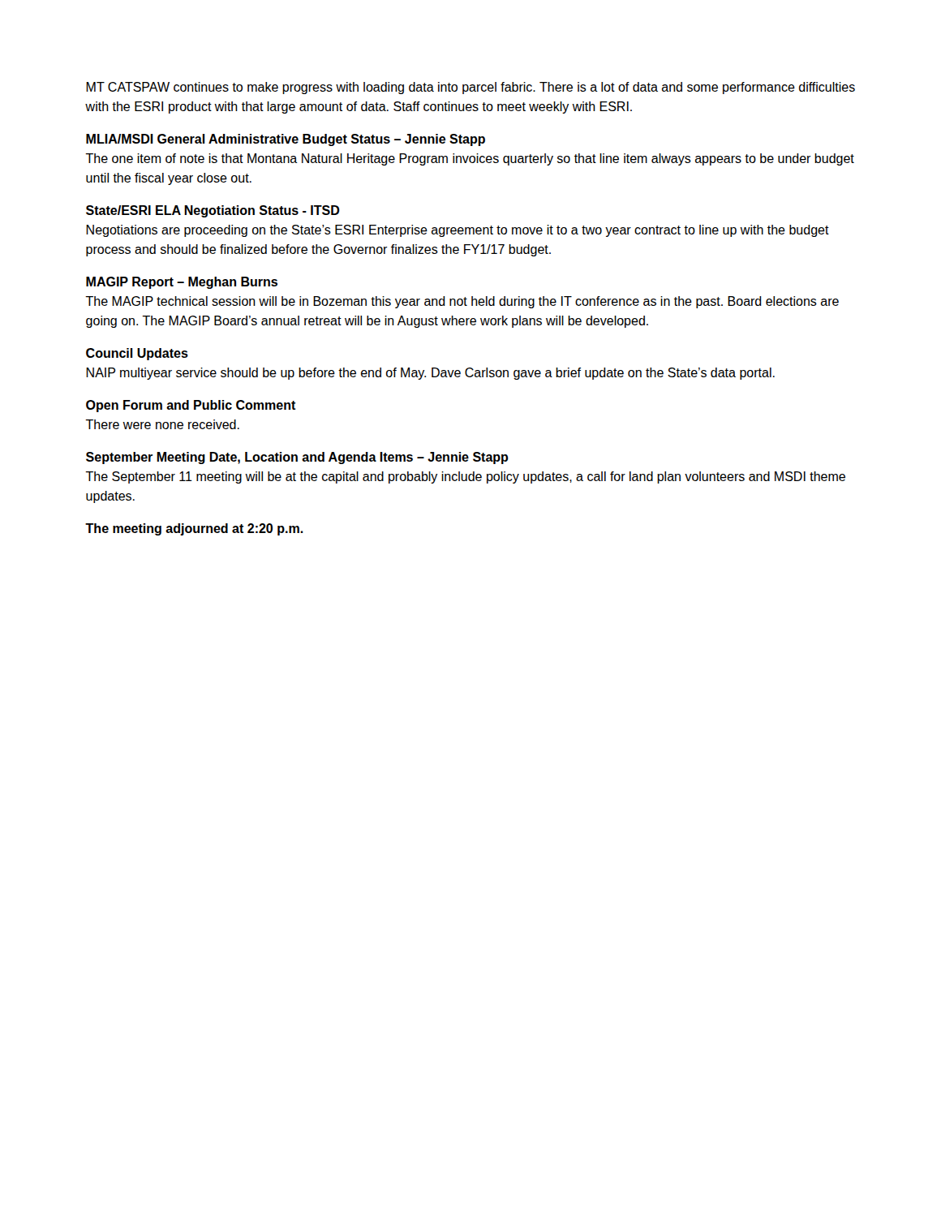MT CATSPAW continues to make progress with loading data into parcel fabric. There is a lot of data and some performance difficulties with the ESRI product with that large amount of data. Staff continues to meet weekly with ESRI.
MLIA/MSDI General Administrative Budget Status – Jennie Stapp
The one item of note is that Montana Natural Heritage Program invoices quarterly so that line item always appears to be under budget until the fiscal year close out.
State/ESRI ELA Negotiation Status - ITSD
Negotiations are proceeding on the State’s ESRI Enterprise agreement to move it to a two year contract to line up with the budget process and should be finalized before the Governor finalizes the FY1/17 budget.
MAGIP Report – Meghan Burns
The MAGIP technical session will be in Bozeman this year and not held during the IT conference as in the past. Board elections are going on. The MAGIP Board’s annual retreat will be in August where work plans will be developed.
Council Updates
NAIP multiyear service should be up before the end of May. Dave Carlson gave a brief update on the State’s data portal.
Open Forum and Public Comment
There were none received.
September Meeting Date, Location and Agenda Items – Jennie Stapp
The September 11 meeting will be at the capital and probably include policy updates, a call for land plan volunteers and MSDI theme updates.
The meeting adjourned at 2:20 p.m.